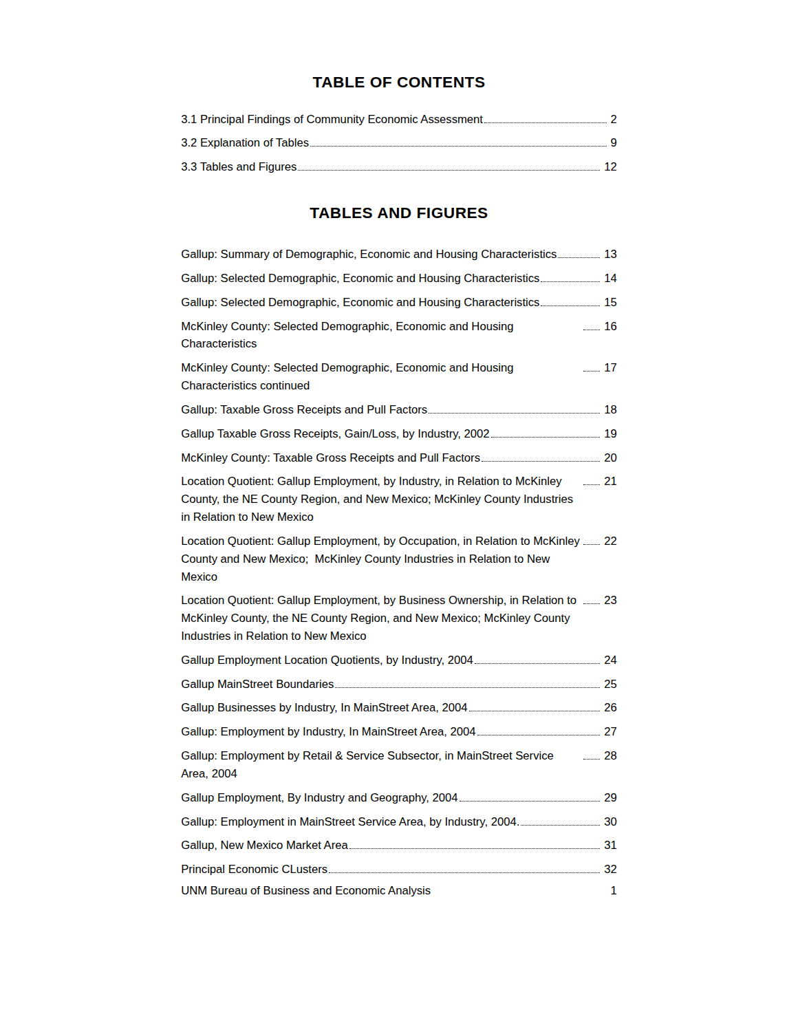TABLE OF CONTENTS
3.1 Principal Findings of Community Economic Assessment 2
3.2 Explanation of Tables 9
3.3 Tables and Figures 12
TABLES AND FIGURES
Gallup: Summary of Demographic, Economic and Housing Characteristics 13
Gallup: Selected Demographic, Economic and Housing Characteristics 14
Gallup: Selected Demographic, Economic and Housing Characteristics 15
McKinley County: Selected Demographic, Economic and Housing Characteristics 16
McKinley County: Selected Demographic, Economic and Housing Characteristics continued 17
Gallup: Taxable Gross Receipts and Pull Factors 18
Gallup Taxable Gross Receipts, Gain/Loss, by Industry, 2002 19
McKinley County: Taxable Gross Receipts and Pull Factors 20
Location Quotient: Gallup Employment, by Industry, in Relation to McKinley County, the NE County Region, and New Mexico; McKinley County Industries in Relation to New Mexico 21
Location Quotient: Gallup Employment, by Occupation, in Relation to McKinley County and New Mexico; McKinley County Industries in Relation to New Mexico 22
Location Quotient: Gallup Employment, by Business Ownership, in Relation to McKinley County, the NE County Region, and New Mexico; McKinley County Industries in Relation to New Mexico 23
Gallup Employment Location Quotients, by Industry, 2004 24
Gallup MainStreet Boundaries 25
Gallup Businesses by Industry, In MainStreet Area, 2004 26
Gallup: Employment by Industry, In MainStreet Area, 2004 27
Gallup: Employment by Retail & Service Subsector, in MainStreet Service Area, 2004 28
Gallup Employment, By Industry and Geography, 2004 29
Gallup: Employment in MainStreet Service Area, by Industry, 2004. 30
Gallup, New Mexico Market Area 31
Principal Economic CLusters 32
UNM Bureau of Business and Economic Analysis 1